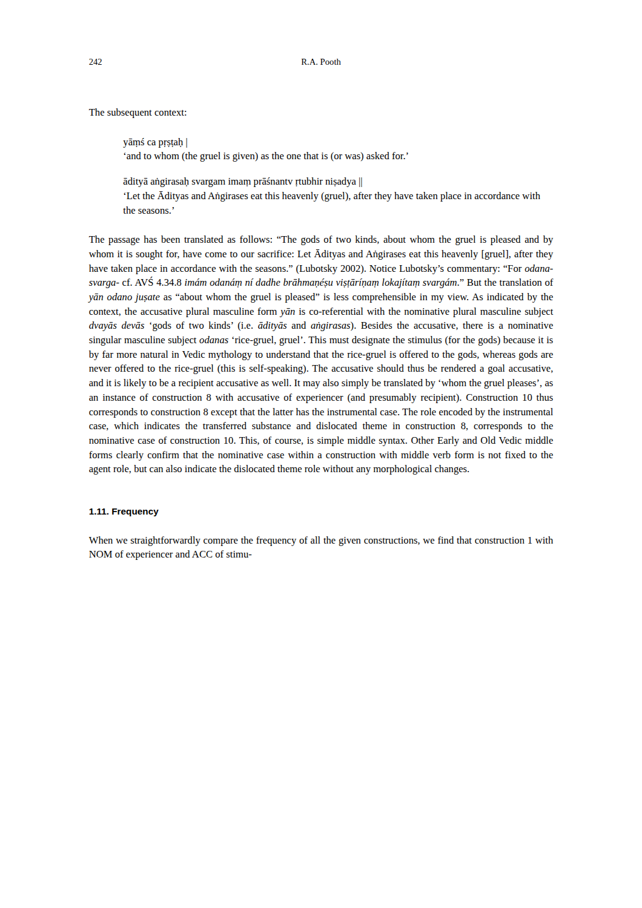242 R.A. Pooth
The subsequent context:
yāṃś ca pṛṣṭaḥ |
‘and to whom (the gruel is given) as the one that is (or was) asked for.’
ādityā aṅgirasaḥ svargam imaṃ prāśnantv ṛtubhir niṣadya ||
‘Let the Ādityas and Aṅgirases eat this heavenly (gruel), after they have taken place in accordance with the seasons.’
The passage has been translated as follows: “The gods of two kinds, about whom the gruel is pleased and by whom it is sought for, have come to our sacrifice: Let Ādityas and Aṅgirases eat this heavenly [gruel], after they have taken place in accordance with the seasons.” (Lubotsky 2002). Notice Lubotsky’s commentary: “For odana- svarga- cf. AVŚ 4.34.8 imám odanáṃ ní dadhe brāhmaṇéṣu viṣṭāríṇaṃ lokajítaṃ svargám.” But the translation of yān odano juṣate as “about whom the gruel is pleased” is less comprehensible in my view. As indicated by the context, the accusative plural masculine form yān is co-referential with the nominative plural masculine subject dvayās devās ‘gods of two kinds’ (i.e. ādityās and aṅgirasas). Besides the accusative, there is a nominative singular masculine subject odanas ‘rice-gruel, gruel’. This must designate the stimulus (for the gods) because it is by far more natural in Vedic mythology to understand that the rice-gruel is offered to the gods, whereas gods are never offered to the rice-gruel (this is self-speaking). The accusative should thus be rendered a goal accusative, and it is likely to be a recipient accusative as well. It may also simply be translated by ‘whom the gruel pleases’, as an instance of construction 8 with accusative of experiencer (and presumably recipient). Construction 10 thus corresponds to construction 8 except that the latter has the instrumental case. The role encoded by the instrumental case, which indicates the transferred substance and dislocated theme in construction 8, corresponds to the nominative case of construction 10. This, of course, is simple middle syntax. Other Early and Old Vedic middle forms clearly confirm that the nominative case within a construction with middle verb form is not fixed to the agent role, but can also indicate the dislocated theme role without any morphological changes.
1.11. Frequency
When we straightforwardly compare the frequency of all the given constructions, we find that construction 1 with NOM of experiencer and ACC of stimu-